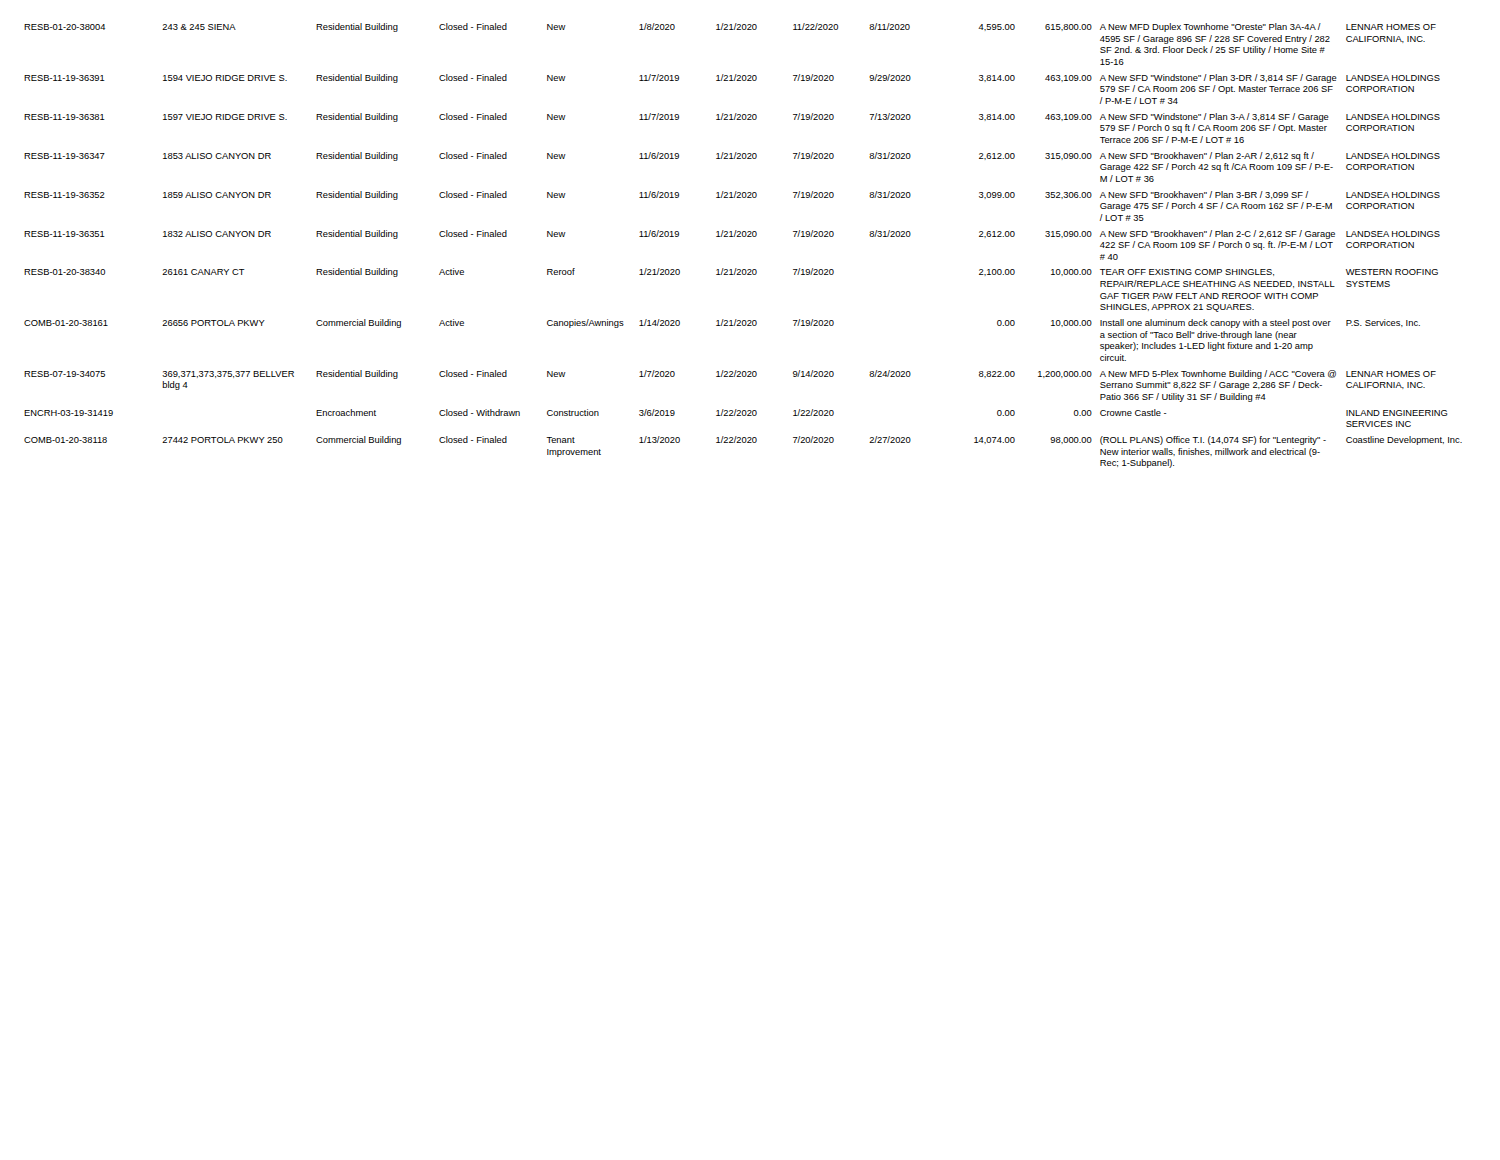| RESB-01-20-38004 | 243 & 245 SIENA | Residential Building | Closed - Finaled | New | 1/8/2020 | 1/21/2020 | 11/22/2020 | 8/11/2020 | 4,595.00 | 615,800.00 | A New MFD Duplex Townhome "Oreste" Plan 3A-4A / 4595 SF / Garage 896 SF / 228 SF Covered Entry / 282 SF 2nd. & 3rd. Floor Deck / 25 SF Utility / Home Site # 15-16 | LENNAR HOMES OF CALIFORNIA, INC. |
| RESB-11-19-36391 | 1594 VIEJO RIDGE DRIVE S. | Residential Building | Closed - Finaled | New | 11/7/2019 | 1/21/2020 | 7/19/2020 | 9/29/2020 | 3,814.00 | 463,109.00 | A New SFD "Windstone" / Plan 3-DR / 3,814 SF / Garage 579 SF / CA Room 206 SF / Opt. Master Terrace 206 SF / P-M-E / LOT # 34 | LANDSEA HOLDINGS CORPORATION |
| RESB-11-19-36381 | 1597 VIEJO RIDGE DRIVE S. | Residential Building | Closed - Finaled | New | 11/7/2019 | 1/21/2020 | 7/19/2020 | 7/13/2020 | 3,814.00 | 463,109.00 | A New SFD "Windstone" / Plan 3-A / 3,814 SF / Garage 579 SF / Porch 0 sq ft / CA Room 206 SF / Opt. Master Terrace 206 SF / P-M-E / LOT # 16 | LANDSEA HOLDINGS CORPORATION |
| RESB-11-19-36347 | 1853 ALISO CANYON DR | Residential Building | Closed - Finaled | New | 11/6/2019 | 1/21/2020 | 7/19/2020 | 8/31/2020 | 2,612.00 | 315,090.00 | A New SFD "Brookhaven" / Plan 2-AR / 2,612 sq ft / Garage 422 SF / Porch 42 sq ft /CA Room 109 SF / P-E-M / LOT # 36 | LANDSEA HOLDINGS CORPORATION |
| RESB-11-19-36352 | 1859 ALISO CANYON DR | Residential Building | Closed - Finaled | New | 11/6/2019 | 1/21/2020 | 7/19/2020 | 8/31/2020 | 3,099.00 | 352,306.00 | A New SFD "Brookhaven" / Plan 3-BR / 3,099 SF / Garage 475 SF / Porch 4 SF / CA Room 162 SF / P-E-M / LOT # 35 | LANDSEA HOLDINGS CORPORATION |
| RESB-11-19-36351 | 1832 ALISO CANYON DR | Residential Building | Closed - Finaled | New | 11/6/2019 | 1/21/2020 | 7/19/2020 | 8/31/2020 | 2,612.00 | 315,090.00 | A New SFD "Brookhaven" / Plan 2-C / 2,612 SF / Garage 422 SF / CA Room 109 SF / Porch 0 sq. ft. /P-E-M / LOT # 40 | LANDSEA HOLDINGS CORPORATION |
| RESB-01-20-38340 | 26161 CANARY CT | Residential Building | Active | Reroof | 1/21/2020 | 1/21/2020 | 7/19/2020 | | 2,100.00 | 10,000.00 | TEAR OFF EXISTING COMP SHINGLES, REPAIR/REPLACE SHEATHING AS NEEDED, INSTALL GAF TIGER PAW FELT AND REROOF WITH COMP SHINGLES, APPROX 21 SQUARES. | WESTERN ROOFING SYSTEMS |
| COMB-01-20-38161 | 26656 PORTOLA PKWY | Commercial Building | Active | Canopies/Awnings | 1/14/2020 | 1/21/2020 | 7/19/2020 | | 0.00 | 10,000.00 | Install one aluminum deck canopy with a steel post over a section of "Taco Bell" drive-through lane (near speaker); Includes 1-LED light fixture and 1-20 amp circuit. | P.S. Services, Inc. |
| RESB-07-19-34075 | 369,371,373,375,377 BELLVER bldg 4 | Residential Building | Closed - Finaled | New | 1/7/2020 | 1/22/2020 | 9/14/2020 | 8/24/2020 | 8,822.00 | 1,200,000.00 | A New MFD 5-Plex Townhome Building / ACC "Covera @ Serrano Summit" 8,822 SF / Garage 2,286 SF / Deck-Patio 366 SF / Utility 31 SF / Building #4 | LENNAR HOMES OF CALIFORNIA, INC. |
| ENCRH-03-19-31419 | | Encroachment | Closed - Withdrawn | Construction | 3/6/2019 | 1/22/2020 | 1/22/2020 | | 0.00 | 0.00 | Crowne Castle - | INLAND ENGINEERING SERVICES INC |
| COMB-01-20-38118 | 27442 PORTOLA PKWY 250 | Commercial Building | Closed - Finaled | Tenant Improvement | 1/13/2020 | 1/22/2020 | 7/20/2020 | 2/27/2020 | 14,074.00 | 98,000.00 | (ROLL PLANS) Office T.I. (14,074 SF) for "Lentegrity" - New interior walls, finishes, millwork and electrical (9-Rec; 1-Subpanel). | Coastline Development, Inc. |